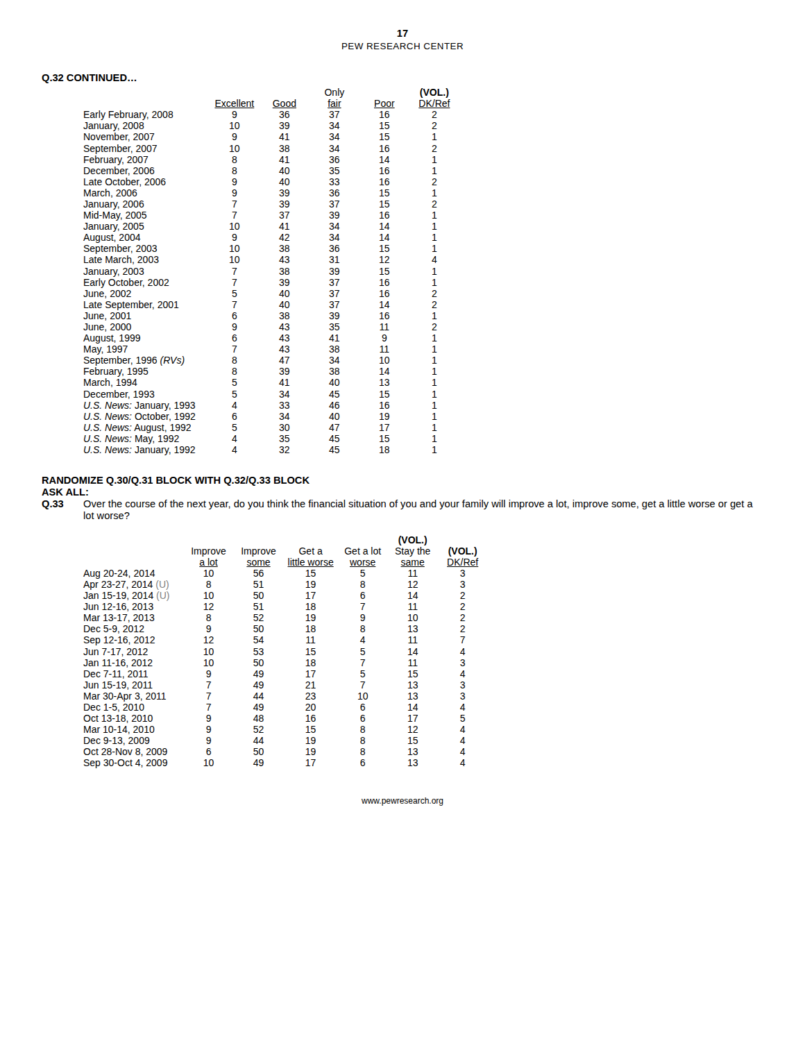17
PEW RESEARCH CENTER
Q.32 CONTINUED…
| | | | Only | | (VOL.) |
| | Excellent | Good | fair | Poor | DK/Ref |
| Early February, 2008 | 9 | 36 | 37 | 16 | 2 |
| January, 2008 | 10 | 39 | 34 | 15 | 2 |
| November, 2007 | 9 | 41 | 34 | 15 | 1 |
| September, 2007 | 10 | 38 | 34 | 16 | 2 |
| February, 2007 | 8 | 41 | 36 | 14 | 1 |
| December, 2006 | 8 | 40 | 35 | 16 | 1 |
| Late October, 2006 | 9 | 40 | 33 | 16 | 2 |
| March, 2006 | 9 | 39 | 36 | 15 | 1 |
| January, 2006 | 7 | 39 | 37 | 15 | 2 |
| Mid-May, 2005 | 7 | 37 | 39 | 16 | 1 |
| January, 2005 | 10 | 41 | 34 | 14 | 1 |
| August, 2004 | 9 | 42 | 34 | 14 | 1 |
| September, 2003 | 10 | 38 | 36 | 15 | 1 |
| Late March, 2003 | 10 | 43 | 31 | 12 | 4 |
| January, 2003 | 7 | 38 | 39 | 15 | 1 |
| Early October, 2002 | 7 | 39 | 37 | 16 | 1 |
| June, 2002 | 5 | 40 | 37 | 16 | 2 |
| Late September, 2001 | 7 | 40 | 37 | 14 | 2 |
| June, 2001 | 6 | 38 | 39 | 16 | 1 |
| June, 2000 | 9 | 43 | 35 | 11 | 2 |
| August, 1999 | 6 | 43 | 41 | 9 | 1 |
| May, 1997 | 7 | 43 | 38 | 11 | 1 |
| September, 1996 (RVs) | 8 | 47 | 34 | 10 | 1 |
| February, 1995 | 8 | 39 | 38 | 14 | 1 |
| March, 1994 | 5 | 41 | 40 | 13 | 1 |
| December, 1993 | 5 | 34 | 45 | 15 | 1 |
| U.S. News: January, 1993 | 4 | 33 | 46 | 16 | 1 |
| U.S. News: October, 1992 | 6 | 34 | 40 | 19 | 1 |
| U.S. News: August, 1992 | 5 | 30 | 47 | 17 | 1 |
| U.S. News: May, 1992 | 4 | 35 | 45 | 15 | 1 |
| U.S. News: January, 1992 | 4 | 32 | 45 | 18 | 1 |
RANDOMIZE Q.30/Q.31 BLOCK WITH Q.32/Q.33 BLOCK
ASK ALL:
Q.33 Over the course of the next year, do you think the financial situation of you and your family will improve a lot, improve some, get a little worse or get a lot worse?
| | | | | | (VOL.) | |
| | Improve | Improve | Get a | Get a lot | Stay the | (VOL.) |
| | a lot | some | little worse | worse | same | DK/Ref |
| Aug 20-24, 2014 | 10 | 56 | 15 | 5 | 11 | 3 |
| Apr 23-27, 2014 (U) | 8 | 51 | 19 | 8 | 12 | 3 |
| Jan 15-19, 2014 (U) | 10 | 50 | 17 | 6 | 14 | 2 |
| Jun 12-16, 2013 | 12 | 51 | 18 | 7 | 11 | 2 |
| Mar 13-17, 2013 | 8 | 52 | 19 | 9 | 10 | 2 |
| Dec 5-9, 2012 | 9 | 50 | 18 | 8 | 13 | 2 |
| Sep 12-16, 2012 | 12 | 54 | 11 | 4 | 11 | 7 |
| Jun 7-17, 2012 | 10 | 53 | 15 | 5 | 14 | 4 |
| Jan 11-16, 2012 | 10 | 50 | 18 | 7 | 11 | 3 |
| Dec 7-11, 2011 | 9 | 49 | 17 | 5 | 15 | 4 |
| Jun 15-19, 2011 | 7 | 49 | 21 | 7 | 13 | 3 |
| Mar 30-Apr 3, 2011 | 7 | 44 | 23 | 10 | 13 | 3 |
| Dec 1-5, 2010 | 7 | 49 | 20 | 6 | 14 | 4 |
| Oct 13-18, 2010 | 9 | 48 | 16 | 6 | 17 | 5 |
| Mar 10-14, 2010 | 9 | 52 | 15 | 8 | 12 | 4 |
| Dec 9-13, 2009 | 9 | 44 | 19 | 8 | 15 | 4 |
| Oct 28-Nov 8, 2009 | 6 | 50 | 19 | 8 | 13 | 4 |
| Sep 30-Oct 4, 2009 | 10 | 49 | 17 | 6 | 13 | 4 |
www.pewresearch.org